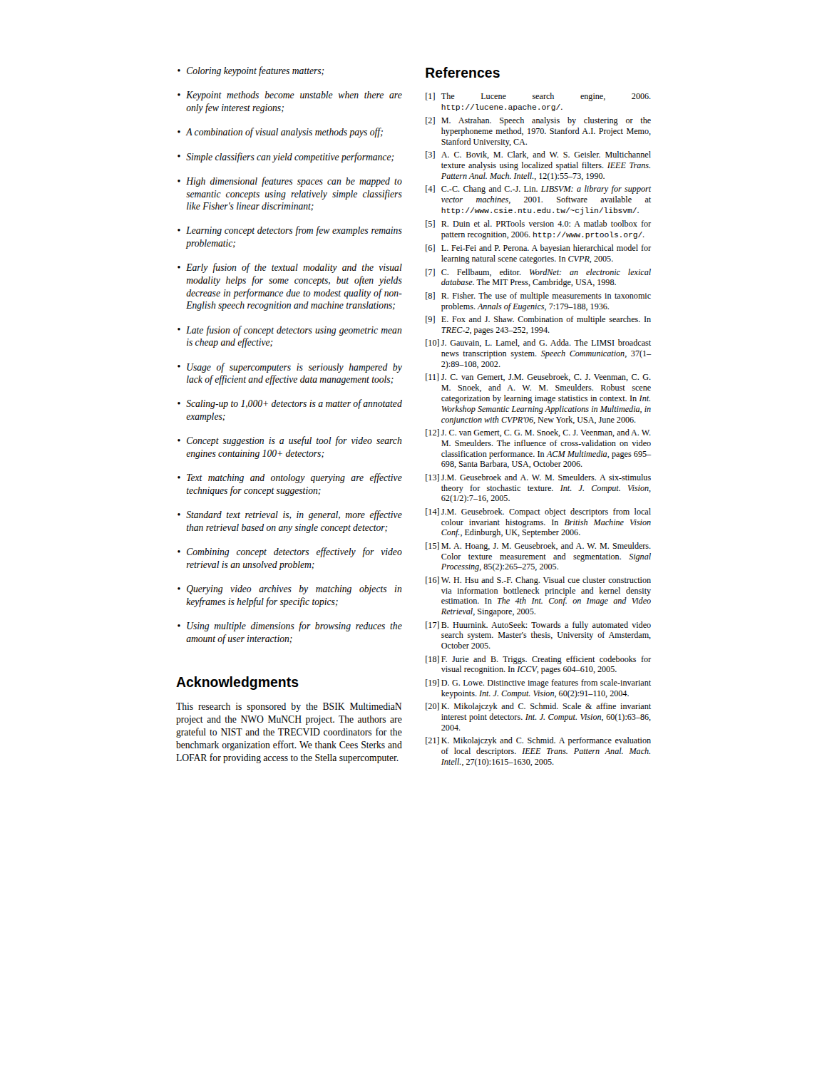Coloring keypoint features matters;
Keypoint methods become unstable when there are only few interest regions;
A combination of visual analysis methods pays off;
Simple classifiers can yield competitive performance;
High dimensional features spaces can be mapped to semantic concepts using relatively simple classifiers like Fisher's linear discriminant;
Learning concept detectors from few examples remains problematic;
Early fusion of the textual modality and the visual modality helps for some concepts, but often yields decrease in performance due to modest quality of non-English speech recognition and machine translations;
Late fusion of concept detectors using geometric mean is cheap and effective;
Usage of supercomputers is seriously hampered by lack of efficient and effective data management tools;
Scaling-up to 1,000+ detectors is a matter of annotated examples;
Concept suggestion is a useful tool for video search engines containing 100+ detectors;
Text matching and ontology querying are effective techniques for concept suggestion;
Standard text retrieval is, in general, more effective than retrieval based on any single concept detector;
Combining concept detectors effectively for video retrieval is an unsolved problem;
Querying video archives by matching objects in keyframes is helpful for specific topics;
Using multiple dimensions for browsing reduces the amount of user interaction;
Acknowledgments
This research is sponsored by the BSIK MultimediaN project and the NWO MuNCH project. The authors are grateful to NIST and the TRECVID coordinators for the benchmark organization effort. We thank Cees Sterks and LOFAR for providing access to the Stella supercomputer.
References
The Lucene search engine, 2006. http://lucene.apache.org/.
M. Astrahan. Speech analysis by clustering or the hyperphoneme method, 1970. Stanford A.I. Project Memo, Stanford University, CA.
A. C. Bovik, M. Clark, and W. S. Geisler. Multichannel texture analysis using localized spatial filters. IEEE Trans. Pattern Anal. Mach. Intell., 12(1):55–73, 1990.
C.-C. Chang and C.-J. Lin. LIBSVM: a library for support vector machines, 2001. Software available at http://www.csie.ntu.edu.tw/~cjlin/libsvm/.
R. Duin et al. PRTools version 4.0: A matlab toolbox for pattern recognition, 2006. http://www.prtools.org/.
L. Fei-Fei and P. Perona. A bayesian hierarchical model for learning natural scene categories. In CVPR, 2005.
C. Fellbaum, editor. WordNet: an electronic lexical database. The MIT Press, Cambridge, USA, 1998.
R. Fisher. The use of multiple measurements in taxonomic problems. Annals of Eugenics, 7:179–188, 1936.
E. Fox and J. Shaw. Combination of multiple searches. In TREC-2, pages 243–252, 1994.
J. Gauvain, L. Lamel, and G. Adda. The LIMSI broadcast news transcription system. Speech Communication, 37(1–2):89–108, 2002.
J. C. van Gemert, J.M. Geusebroek, C. J. Veenman, C. G. M. Snoek, and A. W. M. Smeulders. Robust scene categorization by learning image statistics in context. In Int. Workshop Semantic Learning Applications in Multimedia, in conjunction with CVPR'06, New York, USA, June 2006.
J. C. van Gemert, C. G. M. Snoek, C. J. Veenman, and A. W. M. Smeulders. The influence of cross-validation on video classification performance. In ACM Multimedia, pages 695–698, Santa Barbara, USA, October 2006.
J.M. Geusebroek and A. W. M. Smeulders. A six-stimulus theory for stochastic texture. Int. J. Comput. Vision, 62(1/2):7–16, 2005.
J.M. Geusebroek. Compact object descriptors from local colour invariant histograms. In British Machine Vision Conf., Edinburgh, UK, September 2006.
M. A. Hoang, J. M. Geusebroek, and A. W. M. Smeulders. Color texture measurement and segmentation. Signal Processing, 85(2):265–275, 2005.
W. H. Hsu and S.-F. Chang. Visual cue cluster construction via information bottleneck principle and kernel density estimation. In The 4th Int. Conf. on Image and Video Retrieval, Singapore, 2005.
B. Huurnink. AutoSeek: Towards a fully automated video search system. Master's thesis, University of Amsterdam, October 2005.
F. Jurie and B. Triggs. Creating efficient codebooks for visual recognition. In ICCV, pages 604–610, 2005.
D. G. Lowe. Distinctive image features from scale-invariant keypoints. Int. J. Comput. Vision, 60(2):91–110, 2004.
K. Mikolajczyk and C. Schmid. Scale & affine invariant interest point detectors. Int. J. Comput. Vision, 60(1):63–86, 2004.
K. Mikolajczyk and C. Schmid. A performance evaluation of local descriptors. IEEE Trans. Pattern Anal. Mach. Intell., 27(10):1615–1630, 2005.